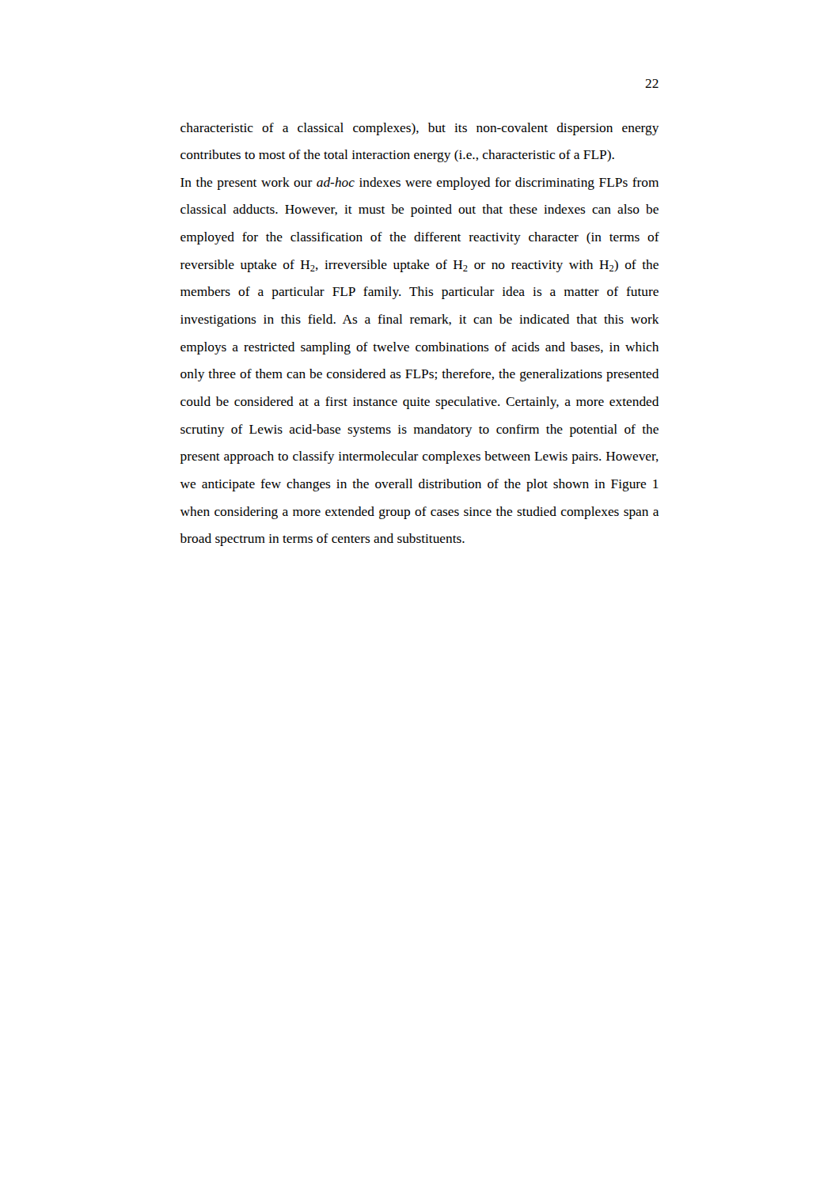22
characteristic of a classical complexes), but its non-covalent dispersion energy contributes to most of the total interaction energy (i.e., characteristic of a FLP).
In the present work our ad-hoc indexes were employed for discriminating FLPs from classical adducts. However, it must be pointed out that these indexes can also be employed for the classification of the different reactivity character (in terms of reversible uptake of H2, irreversible uptake of H2 or no reactivity with H2) of the members of a particular FLP family. This particular idea is a matter of future investigations in this field. As a final remark, it can be indicated that this work employs a restricted sampling of twelve combinations of acids and bases, in which only three of them can be considered as FLPs; therefore, the generalizations presented could be considered at a first instance quite speculative. Certainly, a more extended scrutiny of Lewis acid-base systems is mandatory to confirm the potential of the present approach to classify intermolecular complexes between Lewis pairs. However, we anticipate few changes in the overall distribution of the plot shown in Figure 1 when considering a more extended group of cases since the studied complexes span a broad spectrum in terms of centers and substituents.